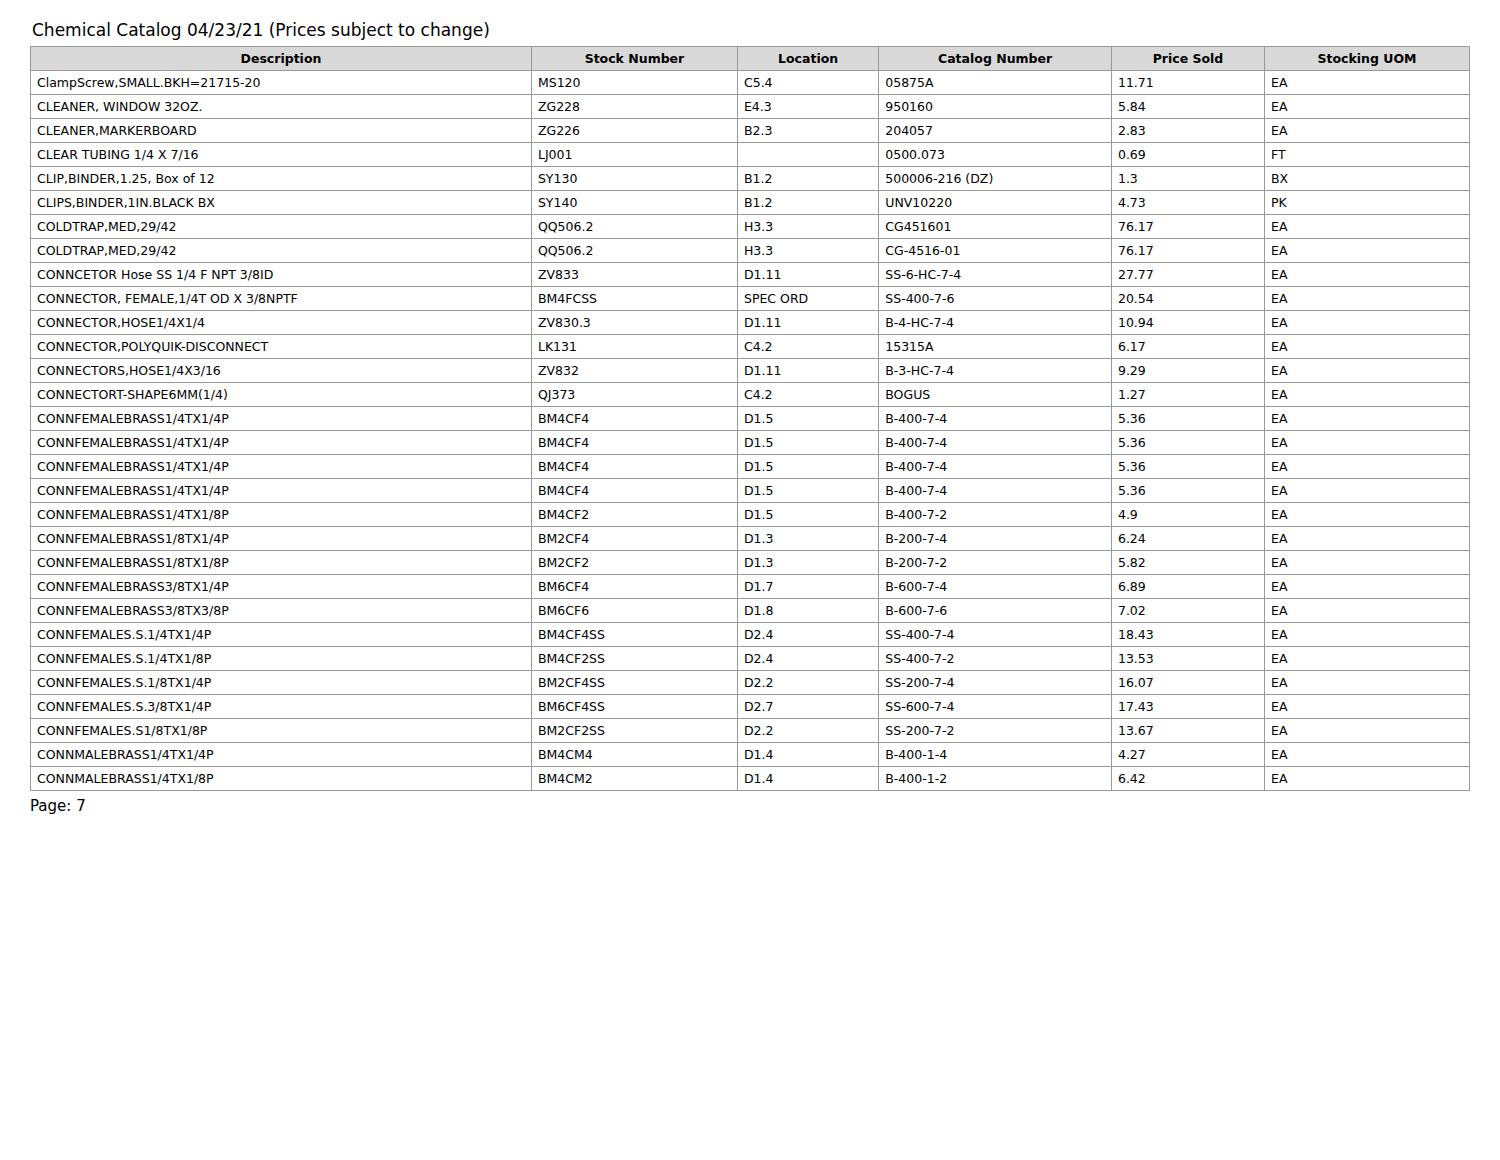Chemical Catalog 04/23/21 (Prices subject to change)
| Description | Stock Number | Location | Catalog Number | Price Sold | Stocking UOM |
| --- | --- | --- | --- | --- | --- |
| ClampScrew,SMALL.BKH=21715-20 | MS120 | C5.4 | 05875A | 11.71 | EA |
| CLEANER, WINDOW 32OZ. | ZG228 | E4.3 | 950160 | 5.84 | EA |
| CLEANER,MARKERBOARD | ZG226 | B2.3 | 204057 | 2.83 | EA |
| CLEAR TUBING 1/4 X 7/16 | LJ001 | | 0500.073 | 0.69 | FT |
| CLIP,BINDER,1.25, Box of 12 | SY130 | B1.2 | 500006-216 (DZ) | 1.3 | BX |
| CLIPS,BINDER,1IN.BLACK BX | SY140 | B1.2 | UNV10220 | 4.73 | PK |
| COLDTRAP,MED,29/42 | QQ506.2 | H3.3 | CG451601 | 76.17 | EA |
| COLDTRAP,MED,29/42 | QQ506.2 | H3.3 | CG-4516-01 | 76.17 | EA |
| CONNCETOR Hose SS 1/4 F NPT 3/8ID | ZV833 | D1.11 | SS-6-HC-7-4 | 27.77 | EA |
| CONNECTOR, FEMALE,1/4T OD X 3/8NPTF | BM4FCSS | SPEC ORD | SS-400-7-6 | 20.54 | EA |
| CONNECTOR,HOSE1/4X1/4 | ZV830.3 | D1.11 | B-4-HC-7-4 | 10.94 | EA |
| CONNECTOR,POLYQUIK-DISCONNECT | LK131 | C4.2 | 15315A | 6.17 | EA |
| CONNECTORS,HOSE1/4X3/16 | ZV832 | D1.11 | B-3-HC-7-4 | 9.29 | EA |
| CONNECTORT-SHAPE6MM(1/4) | QJ373 | C4.2 | BOGUS | 1.27 | EA |
| CONNFEMALEBRASS1/4TX1/4P | BM4CF4 | D1.5 | B-400-7-4 | 5.36 | EA |
| CONNFEMALEBRASS1/4TX1/4P | BM4CF4 | D1.5 | B-400-7-4 | 5.36 | EA |
| CONNFEMALEBRASS1/4TX1/4P | BM4CF4 | D1.5 | B-400-7-4 | 5.36 | EA |
| CONNFEMALEBRASS1/4TX1/4P | BM4CF4 | D1.5 | B-400-7-4 | 5.36 | EA |
| CONNFEMALEBRASS1/4TX1/8P | BM4CF2 | D1.5 | B-400-7-2 | 4.9 | EA |
| CONNFEMALEBRASS1/8TX1/4P | BM2CF4 | D1.3 | B-200-7-4 | 6.24 | EA |
| CONNFEMALEBRASS1/8TX1/8P | BM2CF2 | D1.3 | B-200-7-2 | 5.82 | EA |
| CONNFEMALEBRASS3/8TX1/4P | BM6CF4 | D1.7 | B-600-7-4 | 6.89 | EA |
| CONNFEMALEBRASS3/8TX3/8P | BM6CF6 | D1.8 | B-600-7-6 | 7.02 | EA |
| CONNFEMALES.S.1/4TX1/4P | BM4CF4SS | D2.4 | SS-400-7-4 | 18.43 | EA |
| CONNFEMALES.S.1/4TX1/8P | BM4CF2SS | D2.4 | SS-400-7-2 | 13.53 | EA |
| CONNFEMALES.S.1/8TX1/4P | BM2CF4SS | D2.2 | SS-200-7-4 | 16.07 | EA |
| CONNFEMALES.S.3/8TX1/4P | BM6CF4SS | D2.7 | SS-600-7-4 | 17.43 | EA |
| CONNFEMALES.S1/8TX1/8P | BM2CF2SS | D2.2 | SS-200-7-2 | 13.67 | EA |
| CONNMALEBRASS1/4TX1/4P | BM4CM4 | D1.4 | B-400-1-4 | 4.27 | EA |
| CONNMALEBRASS1/4TX1/8P | BM4CM2 | D1.4 | B-400-1-2 | 6.42 | EA |
Page: 7